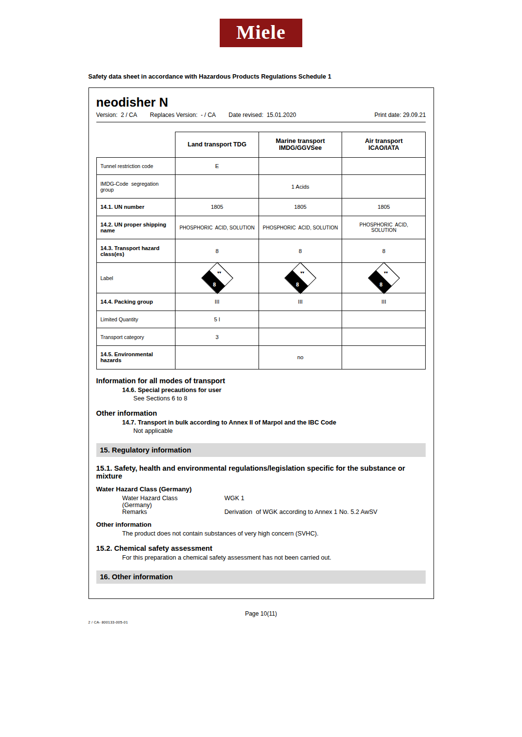Miele
Safety data sheet in accordance with Hazardous Products Regulations Schedule 1
neodisher N
Version: 2 / CA Replaces Version: - / CA Date revised: 15.01.2020
Print date: 29.09.21
| | Land transport TDG | Marine transport IMDG/GGVSee | Air transport ICAO/IATA |
| --- | --- | --- | --- |
| Tunnel restriction code | E | | |
| IMDG-Code segregation group | | 1 Acids | |
| 14.1. UN number | 1805 | 1805 | 1805 |
| 14.2. UN proper shipping name | PHOSPHORIC ACID, SOLUTION | PHOSPHORIC ACID, SOLUTION | PHOSPHORIC ACID, SOLUTION |
| 14.3. Transport hazard class(es) | 8 | 8 | 8 |
| Label | ▾▾ 8 | ▾▾ 8 | ▾▾ 8 |
| 14.4. Packing group | III | III | III |
| Limited Quantity | 5 l | | |
| Transport category | 3 | | |
| 14.5. Environmental hazards | | no | |
Information for all modes of transport
14.6. Special precautions for user
See Sections 6 to 8
Other information
14.7. Transport in bulk according to Annex II of Marpol and the IBC Code
Not applicable
15. Regulatory information
15.1. Safety, health and environmental regulations/legislation specific for the substance or mixture
Water Hazard Class (Germany)
Water Hazard Class
(Germany)
WGK 1
Remarks
Derivation of WGK according to Annex 1 No. 5.2 AwSV
Other information
The product does not contain substances of very high concern (SVHC).
15.2. Chemical safety assessment
For this preparation a chemical safety assessment has not been carried out.
16. Other information
Page 10(11)
2 / CA- 800133-005-01